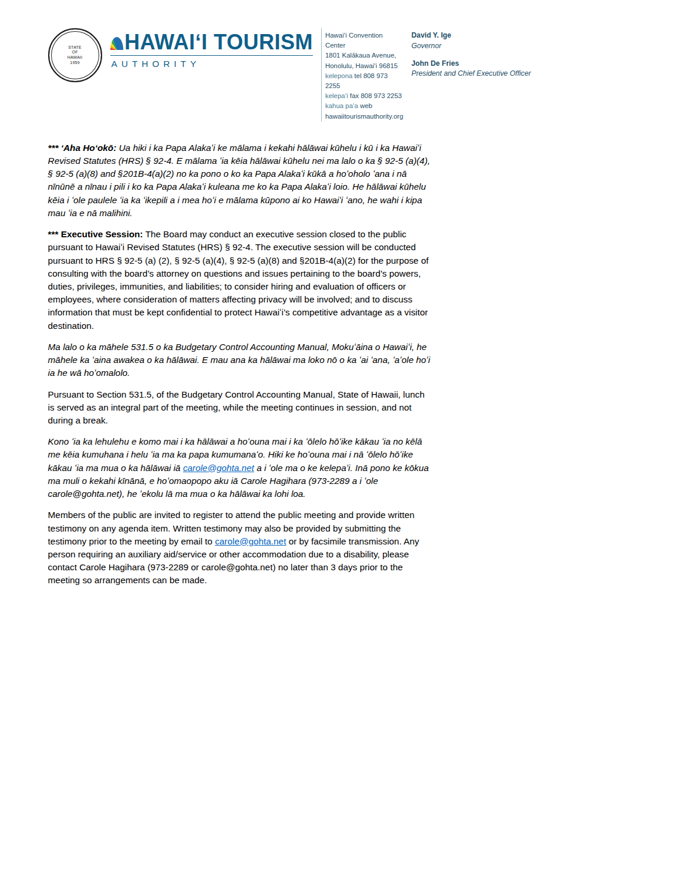STATE
OF
HAWAII
1959
HAWAIʻI TOURISM
AUTHORITY
Hawaiʻi Convention Center
1801 Kalākaua Avenue, Honolulu, Hawaiʻi 96815
kelepona tel 808 973 2255
kelepaʻi fax 808 973 2253
kahua paʻa web hawaiitourismauthority.org
David Y. Ige
Governor
John De Fries
President and Chief Executive Officer
*** ʻAha Hoʻokō: Ua hiki i ka Papa Alakaʻi ke mālama i kekahi hālāwai kūhelu i kū i ka Hawaiʻi Revised Statutes (HRS) § 92-4. E mālama ʻia kēia hālāwai kūhelu nei ma lalo o ka § 92-5 (a)(4), § 92-5 (a)(8) and §201B-4(a)(2) no ka pono o ko ka Papa Alakaʻi kūkā a hoʻoholo ʻana i nā nīnūnē a nīnau i pili i ko ka Papa Alakaʻi kuleana me ko ka Papa Alakaʻi loio. He hālāwai kūhelu kēia i ʻole paulele ʻia ka ʻikepili a i mea hoʻi e mālama kūpono ai ko Hawaiʻi ʻano, he wahi i kipa mau ʻia e nā malihini.
*** Executive Session: The Board may conduct an executive session closed to the public pursuant to Hawaiʻi Revised Statutes (HRS) § 92-4. The executive session will be conducted pursuant to HRS § 92-5 (a) (2), § 92-5 (a)(4), § 92-5 (a)(8) and §201B-4(a)(2) for the purpose of consulting with the board’s attorney on questions and issues pertaining to the board’s powers, duties, privileges, immunities, and liabilities; to consider hiring and evaluation of officers or employees, where consideration of matters affecting privacy will be involved; and to discuss information that must be kept confidential to protect Hawaiʻi’s competitive advantage as a visitor destination.
Ma lalo o ka māhele 531.5 o ka Budgetary Control Accounting Manual, Mokuʻāina o Hawaiʻi, he māhele ka ʻaina awakea o ka hālāwai. E mau ana ka hālāwai ma loko nō o ka ʻai ʻana, ʻaʻole hoʻi ia he wā hoʻomalolo.
Pursuant to Section 531.5, of the Budgetary Control Accounting Manual, State of Hawaii, lunch is served as an integral part of the meeting, while the meeting continues in session, and not during a break.
Kono ʻia ka lehulehu e komo mai i ka hālāwai a hoʻouna mai i ka ʻōlelo hōʻike kākau ʻia no kēlā me kēia kumuhana i helu ʻia ma ka papa kumumanaʻo. Hiki ke hoʻouna mai i nā ʻōlelo hōʻike kākau ʻia ma mua o ka hālāwai iā carole@gohta.net a i ʻole ma o ke kelepaʻi. Inā pono ke kōkua ma muli o kekahi kīnānā, e hoʻomaopopo aku iā Carole Hagihara (973-2289 a i ʻole carole@gohta.net), he ʻekolu lā ma mua o ka hālāwai ka lohi loa.
Members of the public are invited to register to attend the public meeting and provide written testimony on any agenda item. Written testimony may also be provided by submitting the testimony prior to the meeting by email to carole@gohta.net or by facsimile transmission. Any person requiring an auxiliary aid/service or other accommodation due to a disability, please contact Carole Hagihara (973-2289 or carole@gohta.net) no later than 3 days prior to the meeting so arrangements can be made.